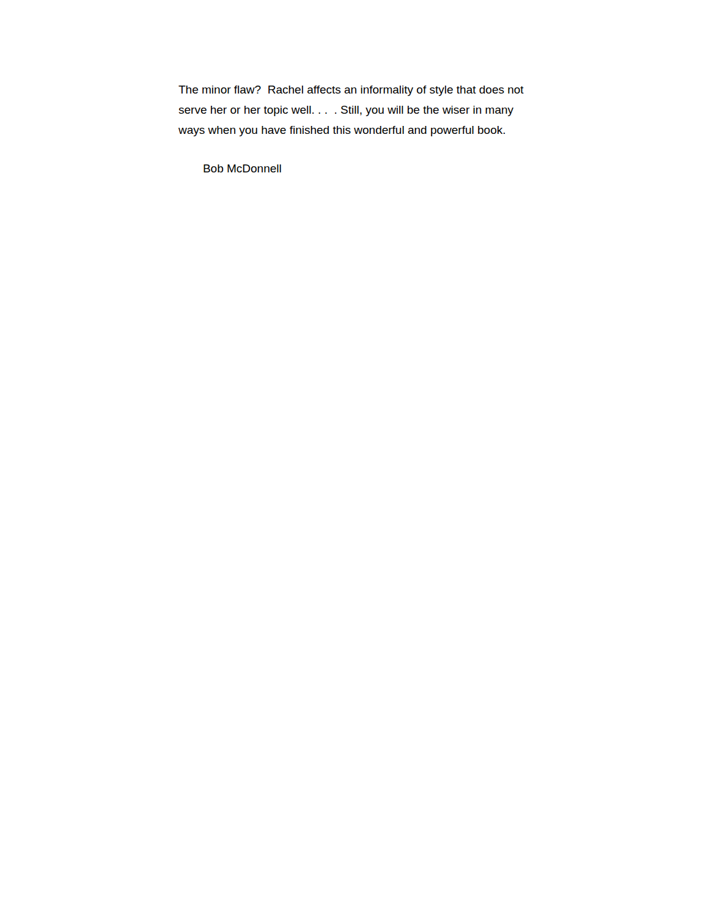The minor flaw? Rachel affects an informality of style that does not serve her or her topic well. . . . Still, you will be the wiser in many ways when you have finished this wonderful and powerful book.
Bob McDonnell